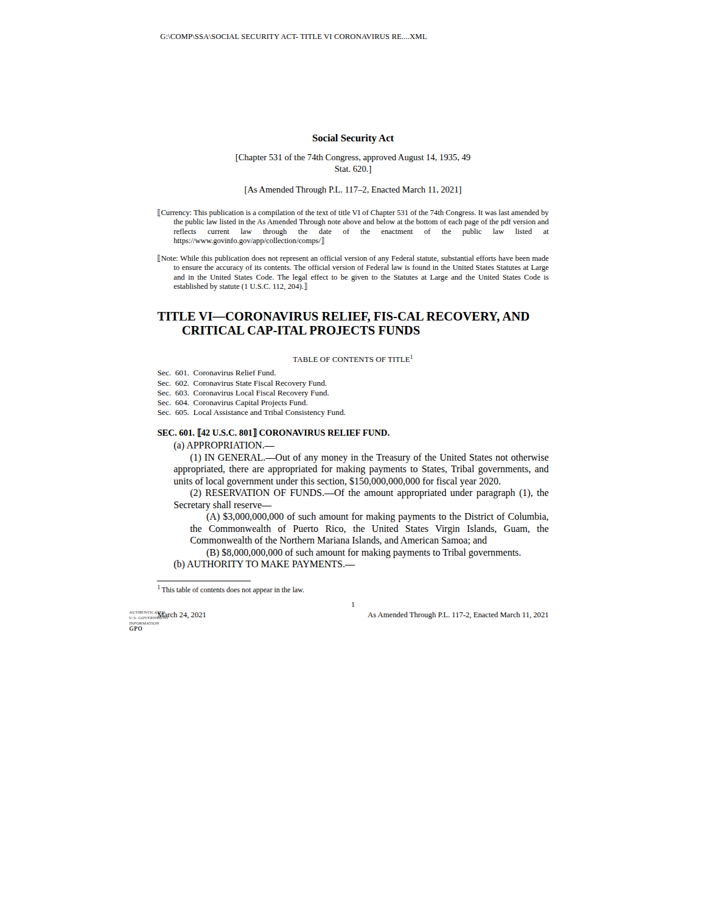G:\COMP\SSA\SOCIAL SECURITY ACT- TITLE VI CORONAVIRUS RE....XML
Social Security Act
[Chapter 531 of the 74th Congress, approved August 14, 1935, 49
Stat. 620.]
[As Amended Through P.L. 117–2, Enacted March 11, 2021]
⟦Currency: This publication is a compilation of the text of title VI of Chapter 531 of the 74th Congress. It was last amended by the public law listed in the As Amended Through note above and below at the bottom of each page of the pdf version and reflects current law through the date of the enactment of the public law listed at https://www.govinfo.gov/app/collection/comps/⟧
⟦Note: While this publication does not represent an official version of any Federal statute, substantial efforts have been made to ensure the accuracy of its contents. The official version of Federal law is found in the United States Statutes at Large and in the United States Code. The legal effect to be given to the Statutes at Large and the United States Code is established by statute (1 U.S.C. 112, 204).⟧
TITLE VI—CORONAVIRUS RELIEF, FIS-CAL RECOVERY, AND CRITICAL CAP-ITAL PROJECTS FUNDS
TABLE OF CONTENTS OF TITLE1
Sec. 601. Coronavirus Relief Fund.
Sec. 602. Coronavirus State Fiscal Recovery Fund.
Sec. 603. Coronavirus Local Fiscal Recovery Fund.
Sec. 604. Coronavirus Capital Projects Fund.
Sec. 605. Local Assistance and Tribal Consistency Fund.
SEC. 601. ⟦42 U.S.C. 801⟧ CORONAVIRUS RELIEF FUND.
(a) APPROPRIATION.—
(1) IN GENERAL.—Out of any money in the Treasury of the United States not otherwise appropriated, there are appropriated for making payments to States, Tribal governments, and units of local government under this section, $150,000,000,000 for fiscal year 2020.
(2) RESERVATION OF FUNDS.—Of the amount appropriated under paragraph (1), the Secretary shall reserve—
(A) $3,000,000,000 of such amount for making payments to the District of Columbia, the Commonwealth of Puerto Rico, the United States Virgin Islands, Guam, the Commonwealth of the Northern Mariana Islands, and American Samoa; and
(B) $8,000,000,000 of such amount for making payments to Tribal governments.
(b) AUTHORITY TO MAKE PAYMENTS.—
1 This table of contents does not appear in the law.
1
March 24, 2021
As Amended Through P.L. 117-2, Enacted March 11, 2021
AUTHENTICATED
U.S. GOVERNMENT
INFORMATION
GPO